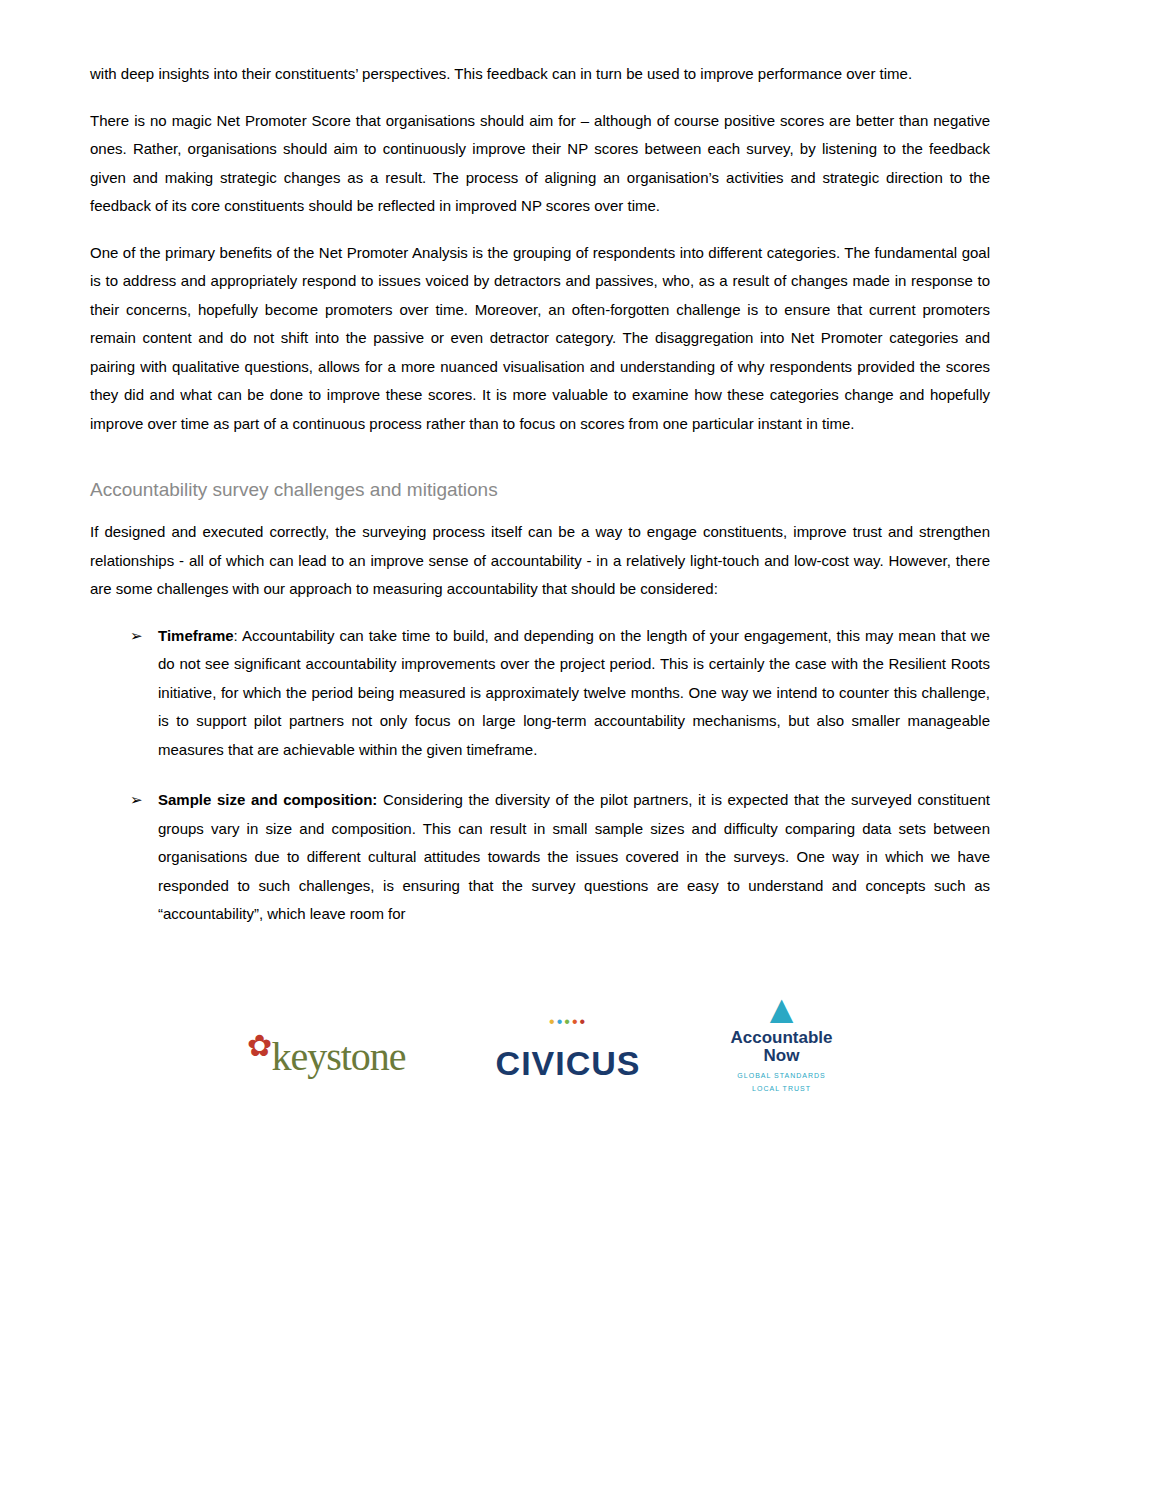with deep insights into their constituents’ perspectives. This feedback can in turn be used to improve performance over time.
There is no magic Net Promoter Score that organisations should aim for – although of course positive scores are better than negative ones. Rather, organisations should aim to continuously improve their NP scores between each survey, by listening to the feedback given and making strategic changes as a result. The process of aligning an organisation’s activities and strategic direction to the feedback of its core constituents should be reflected in improved NP scores over time.
One of the primary benefits of the Net Promoter Analysis is the grouping of respondents into different categories. The fundamental goal is to address and appropriately respond to issues voiced by detractors and passives, who, as a result of changes made in response to their concerns, hopefully become promoters over time. Moreover, an often-forgotten challenge is to ensure that current promoters remain content and do not shift into the passive or even detractor category. The disaggregation into Net Promoter categories and pairing with qualitative questions, allows for a more nuanced visualisation and understanding of why respondents provided the scores they did and what can be done to improve these scores. It is more valuable to examine how these categories change and hopefully improve over time as part of a continuous process rather than to focus on scores from one particular instant in time.
Accountability survey challenges and mitigations
If designed and executed correctly, the surveying process itself can be a way to engage constituents, improve trust and strengthen relationships - all of which can lead to an improve sense of accountability - in a relatively light-touch and low-cost way. However, there are some challenges with our approach to measuring accountability that should be considered:
Timeframe: Accountability can take time to build, and depending on the length of your engagement, this may mean that we do not see significant accountability improvements over the project period. This is certainly the case with the Resilient Roots initiative, for which the period being measured is approximately twelve months. One way we intend to counter this challenge, is to support pilot partners not only focus on large long-term accountability mechanisms, but also smaller manageable measures that are achievable within the given timeframe.
Sample size and composition: Considering the diversity of the pilot partners, it is expected that the surveyed constituent groups vary in size and composition. This can result in small sample sizes and difficulty comparing data sets between organisations due to different cultural attitudes towards the issues covered in the surveys. One way in which we have responded to such challenges, is ensuring that the survey questions are easy to understand and concepts such as “accountability”, which leave room for
✿keystone
•••••
CIVICUS
▲
Accountable
Now
GLOBAL STANDARDS
LOCAL TRUST